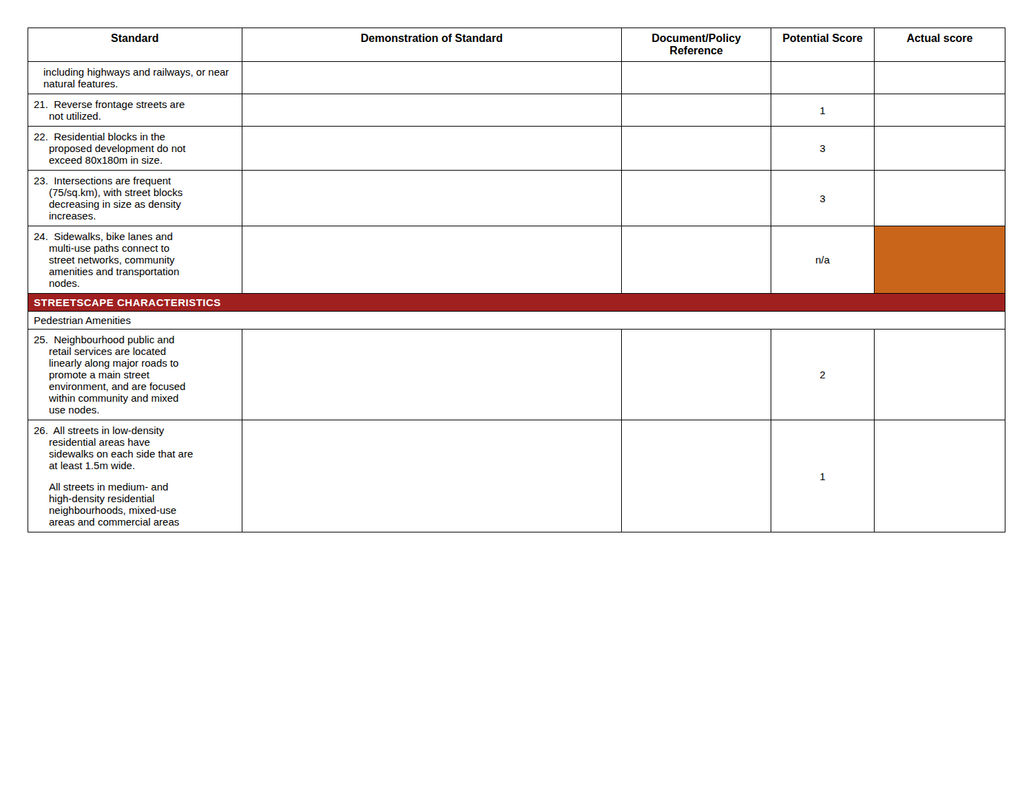| Standard | Demonstration of Standard | Document/Policy Reference | Potential Score | Actual score |
| --- | --- | --- | --- | --- |
| including highways and railways, or near natural features. | | | | |
| 21. Reverse frontage streets are not utilized. | | | 1 | |
| 22. Residential blocks in the proposed development do not exceed 80x180m in size. | | | 3 | |
| 23. Intersections are frequent (75/sq.km), with street blocks decreasing in size as density increases. | | | 3 | |
| 24. Sidewalks, bike lanes and multi-use paths connect to street networks, community amenities and transportation nodes. | | | n/a | |
| STREETSCAPE CHARACTERISTICS |
| Pedestrian Amenities |
| 25. Neighbourhood public and retail services are located linearly along major roads to promote a main street environment, and are focused within community and mixed use nodes. | | | 2 | |
| 26. All streets in low-density residential areas have sidewalks on each side that are at least 1.5m wide. All streets in medium- and high-density residential neighbourhoods, mixed-use areas and commercial areas | | | 1 | |